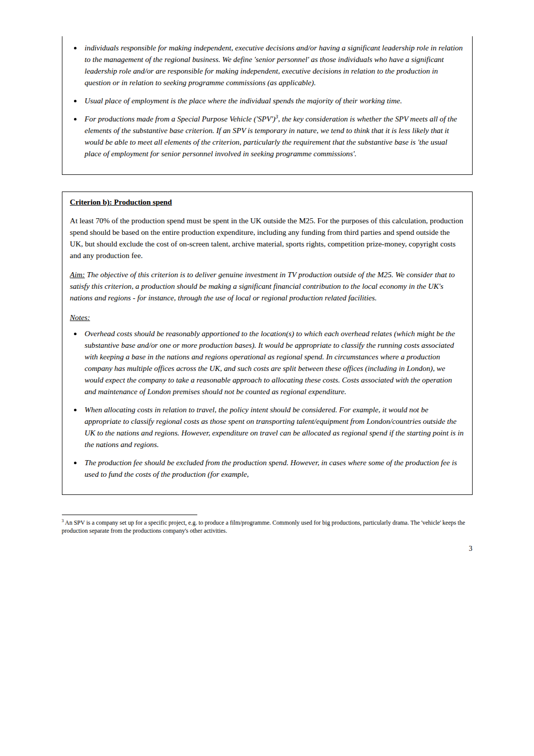individuals responsible for making independent, executive decisions and/or having a significant leadership role in relation to the management of the regional business. We define 'senior personnel' as those individuals who have a significant leadership role and/or are responsible for making independent, executive decisions in relation to the production in question or in relation to seeking programme commissions (as applicable).
Usual place of employment is the place where the individual spends the majority of their working time.
For productions made from a Special Purpose Vehicle ('SPV')3, the key consideration is whether the SPV meets all of the elements of the substantive base criterion. If an SPV is temporary in nature, we tend to think that it is less likely that it would be able to meet all elements of the criterion, particularly the requirement that the substantive base is 'the usual place of employment for senior personnel involved in seeking programme commissions'.
Criterion b): Production spend
At least 70% of the production spend must be spent in the UK outside the M25. For the purposes of this calculation, production spend should be based on the entire production expenditure, including any funding from third parties and spend outside the UK, but should exclude the cost of on-screen talent, archive material, sports rights, competition prize-money, copyright costs and any production fee.
Aim: The objective of this criterion is to deliver genuine investment in TV production outside of the M25. We consider that to satisfy this criterion, a production should be making a significant financial contribution to the local economy in the UK's nations and regions - for instance, through the use of local or regional production related facilities.
Notes:
Overhead costs should be reasonably apportioned to the location(s) to which each overhead relates (which might be the substantive base and/or one or more production bases). It would be appropriate to classify the running costs associated with keeping a base in the nations and regions operational as regional spend. In circumstances where a production company has multiple offices across the UK, and such costs are split between these offices (including in London), we would expect the company to take a reasonable approach to allocating these costs. Costs associated with the operation and maintenance of London premises should not be counted as regional expenditure.
When allocating costs in relation to travel, the policy intent should be considered. For example, it would not be appropriate to classify regional costs as those spent on transporting talent/equipment from London/countries outside the UK to the nations and regions. However, expenditure on travel can be allocated as regional spend if the starting point is in the nations and regions.
The production fee should be excluded from the production spend. However, in cases where some of the production fee is used to fund the costs of the production (for example,
3 An SPV is a company set up for a specific project, e.g. to produce a film/programme. Commonly used for big productions, particularly drama. The 'vehicle' keeps the production separate from the productions company's other activities.
3